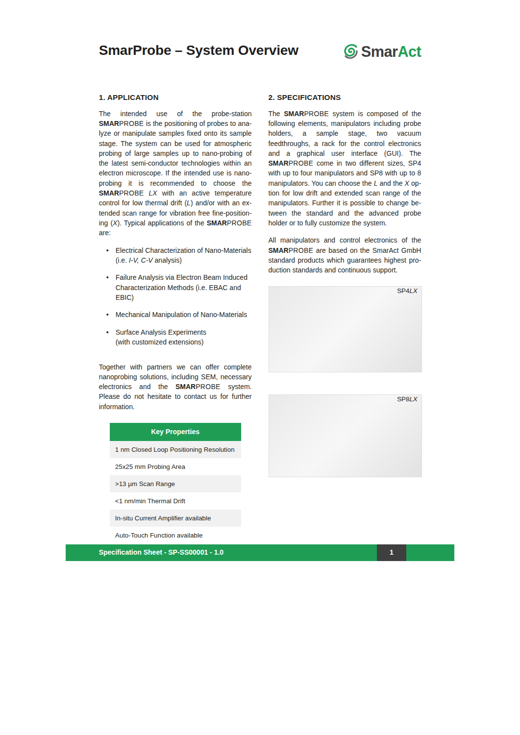SmarProbe – System Overview
Smar Act
1. APPLICATION
The intended use of the probe-station SMAR PROBE is the positioning of probes to analyze or manipulate samples fixed onto its sample stage. The system can be used for atmospheric probing of large samples up to nano-probing of the latest semi-conductor technologies within an electron microscope. If the intended use is nano-probing it is recommended to choose the SMAR PROBE LX with an active temperature control for low thermal drift (L) and/or with an extended scan range for vibration free fine-positioning (X). Typical applications of the SMAR PROBE are:
Electrical Characterization of Nano-Materials
(i.e. I-V, C-V analysis)
Failure Analysis via Electron Beam Induced Characterization Methods (i.e. EBAC and EBIC)
Mechanical Manipulation of Nano-Materials
Surface Analysis Experiments
(with customized extensions)
Together with partners we can offer complete nanoprobing solutions, including SEM, necessary electronics and the SMAR PROBE system. Please do not hesitate to contact us for further information.
Key Properties
| 1 nm Closed Loop Positioning Resolution |
| 25x25 mm Probing Area |
| >13 µm Scan Range |
| <1 nm/min Thermal Drift |
| In-situ Current Amplifier available |
| Auto-Touch Function available |
2. SPECIFICATIONS
The SMAR PROBE system is composed of the following elements, manipulators including probe holders, a sample stage, two vacuum feedthroughs, a rack for the control electronics and a graphical user interface (GUI). The SMAR PROBE come in two different sizes, SP4 with up to four manipulators and SP8 with up to 8 manipulators. You can choose the L and the X option for low drift and extended scan range of the manipulators. Further it is possible to change between the standard and the advanced probe holder or to fully customize the system.
All manipulators and control electronics of the SMAR PROBE are based on the SmarAct GmbH standard products which guarantees highest production standards and continuous support.
SP4LX
SP8LX
Specification Sheet - SP-SS00001 - 1.0
1